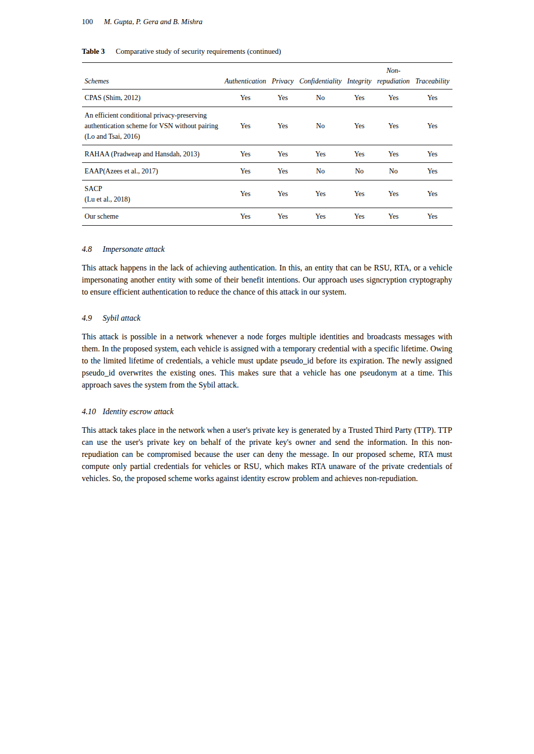100 M. Gupta, P. Gera and B. Mishra
Table 3 Comparative study of security requirements (continued)
| Schemes | Authentication | Privacy | Confidentiality | Integrity | Non- repudiation | Traceability |
| --- | --- | --- | --- | --- | --- | --- |
| CPAS (Shim, 2012) | Yes | Yes | No | Yes | Yes | Yes |
| An efficient conditional privacy-preserving authentication scheme for VSN without pairing (Lo and Tsai, 2016) | Yes | Yes | No | Yes | Yes | Yes |
| RAHAA (Pradweap and Hansdah, 2013) | Yes | Yes | Yes | Yes | Yes | Yes |
| EAAP(Azees et al., 2017) | Yes | Yes | No | No | No | Yes |
| SACP (Lu et al., 2018) | Yes | Yes | Yes | Yes | Yes | Yes |
| Our scheme | Yes | Yes | Yes | Yes | Yes | Yes |
4.8 Impersonate attack
This attack happens in the lack of achieving authentication. In this, an entity that can be RSU, RTA, or a vehicle impersonating another entity with some of their benefit intentions. Our approach uses signcryption cryptography to ensure efficient authentication to reduce the chance of this attack in our system.
4.9 Sybil attack
This attack is possible in a network whenever a node forges multiple identities and broadcasts messages with them. In the proposed system, each vehicle is assigned with a temporary credential with a specific lifetime. Owing to the limited lifetime of credentials, a vehicle must update pseudo_id before its expiration. The newly assigned pseudo_id overwrites the existing ones. This makes sure that a vehicle has one pseudonym at a time. This approach saves the system from the Sybil attack.
4.10 Identity escrow attack
This attack takes place in the network when a user's private key is generated by a Trusted Third Party (TTP). TTP can use the user's private key on behalf of the private key's owner and send the information. In this non-repudiation can be compromised because the user can deny the message. In our proposed scheme, RTA must compute only partial credentials for vehicles or RSU, which makes RTA unaware of the private credentials of vehicles. So, the proposed scheme works against identity escrow problem and achieves non-repudiation.